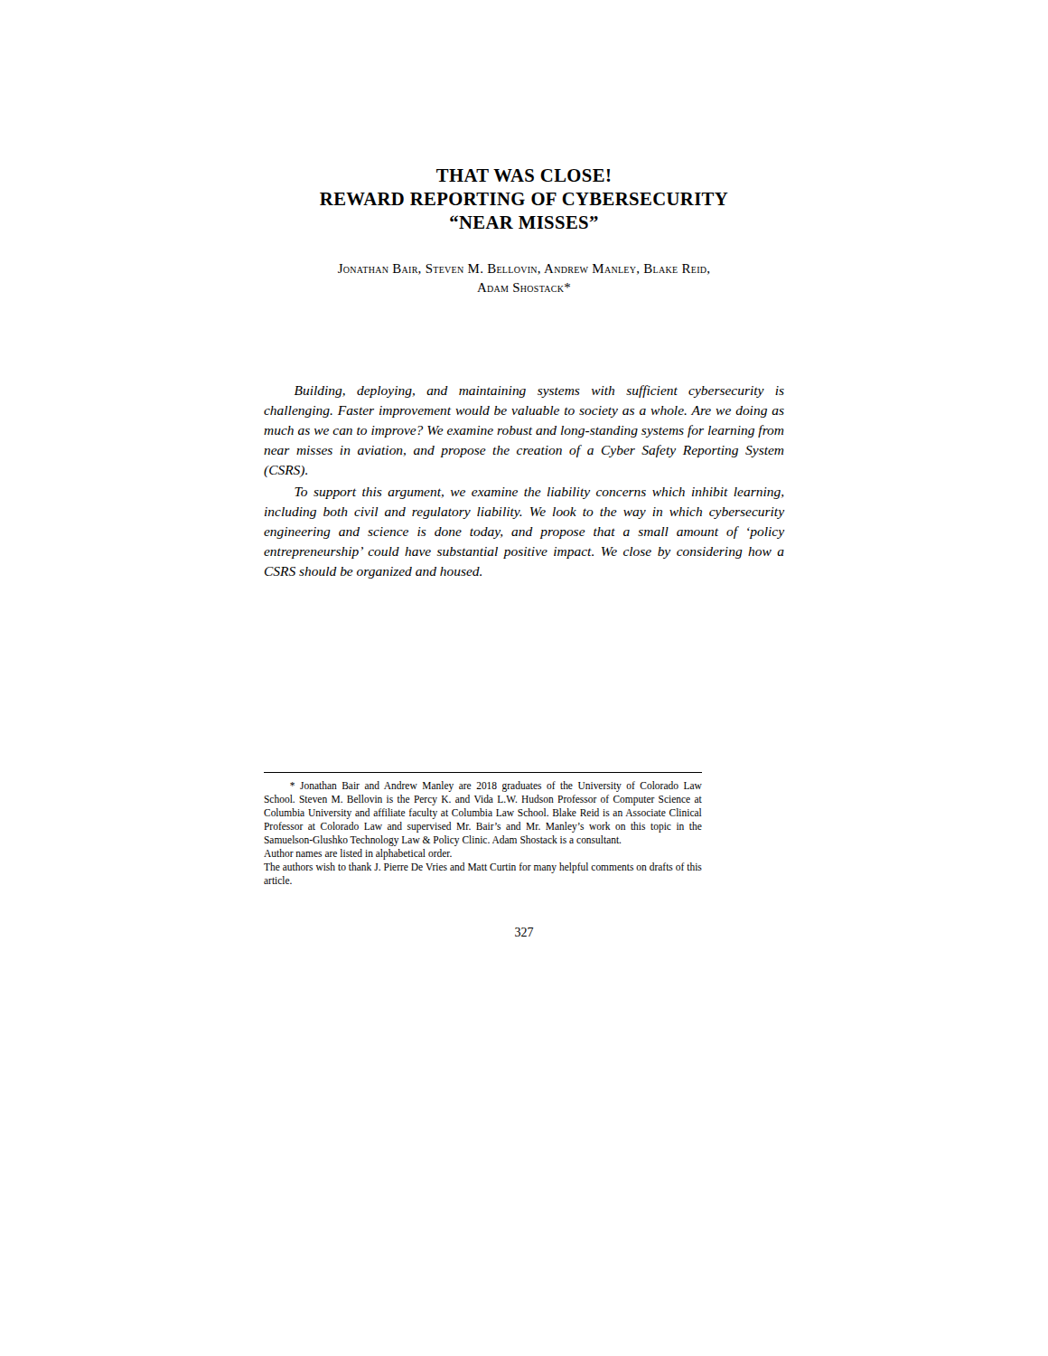That Was Close!
Reward Reporting of Cybersecurity
“Near Misses”
Jonathan Bair, Steven M. Bellovin, Andrew Manley, Blake Reid,
Adam Shostack*
Building, deploying, and maintaining systems with sufficient cybersecurity is challenging. Faster improvement would be valuable to society as a whole. Are we doing as much as we can to improve? We examine robust and long-standing systems for learning from near misses in aviation, and propose the creation of a Cyber Safety Reporting System (CSRS).
To support this argument, we examine the liability concerns which inhibit learning, including both civil and regulatory liability. We look to the way in which cybersecurity engineering and science is done today, and propose that a small amount of ‘policy entrepreneurship’ could have substantial positive impact. We close by considering how a CSRS should be organized and housed.
* Jonathan Bair and Andrew Manley are 2018 graduates of the University of Colorado Law School. Steven M. Bellovin is the Percy K. and Vida L.W. Hudson Professor of Computer Science at Columbia University and affiliate faculty at Columbia Law School. Blake Reid is an Associate Clinical Professor at Colorado Law and supervised Mr. Bair’s and Mr. Manley’s work on this topic in the Samuelson-Glushko Technology Law & Policy Clinic. Adam Shostack is a consultant.
Author names are listed in alphabetical order.
The authors wish to thank J. Pierre De Vries and Matt Curtin for many helpful comments on drafts of this article.
327